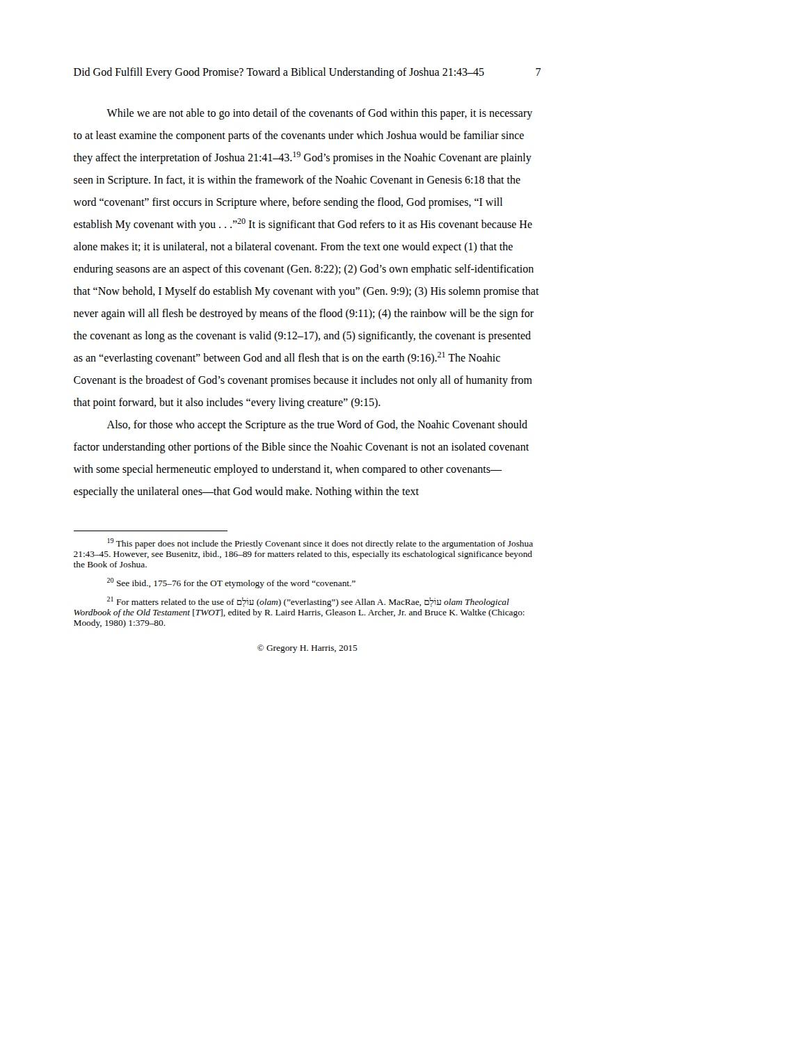Did God Fulfill Every Good Promise? Toward a Biblical Understanding of Joshua 21:43–45 7
While we are not able to go into detail of the covenants of God within this paper, it is necessary to at least examine the component parts of the covenants under which Joshua would be familiar since they affect the interpretation of Joshua 21:41–43.19 God’s promises in the Noahic Covenant are plainly seen in Scripture. In fact, it is within the framework of the Noahic Covenant in Genesis 6:18 that the word “covenant” first occurs in Scripture where, before sending the flood, God promises, “I will establish My covenant with you . . .”20 It is significant that God refers to it as His covenant because He alone makes it; it is unilateral, not a bilateral covenant. From the text one would expect (1) that the enduring seasons are an aspect of this covenant (Gen. 8:22); (2) God’s own emphatic self-identification that “Now behold, I Myself do establish My covenant with you” (Gen. 9:9); (3) His solemn promise that never again will all flesh be destroyed by means of the flood (9:11); (4) the rainbow will be the sign for the covenant as long as the covenant is valid (9:12–17), and (5) significantly, the covenant is presented as an “everlasting covenant” between God and all flesh that is on the earth (9:16).21 The Noahic Covenant is the broadest of God’s covenant promises because it includes not only all of humanity from that point forward, but it also includes “every living creature” (9:15).
Also, for those who accept the Scripture as the true Word of God, the Noahic Covenant should factor understanding other portions of the Bible since the Noahic Covenant is not an isolated covenant with some special hermeneutic employed to understand it, when compared to other covenants—especially the unilateral ones—that God would make. Nothing within the text
19 This paper does not include the Priestly Covenant since it does not directly relate to the argumentation of Joshua 21:43–45. However, see Busenitz, ibid., 186–89 for matters related to this, especially its eschatological significance beyond the Book of Joshua.
20 See ibid., 175–76 for the OT etymology of the word “covenant.”
21 For matters related to the use of עוֹלָם (olam) (”everlasting”) see Allan A. MacRae, עוֹלָם olam Theological Wordbook of the Old Testament [TWOT], edited by R. Laird Harris, Gleason L. Archer, Jr. and Bruce K. Waltke (Chicago: Moody, 1980) 1:379–80.
© Gregory H. Harris, 2015